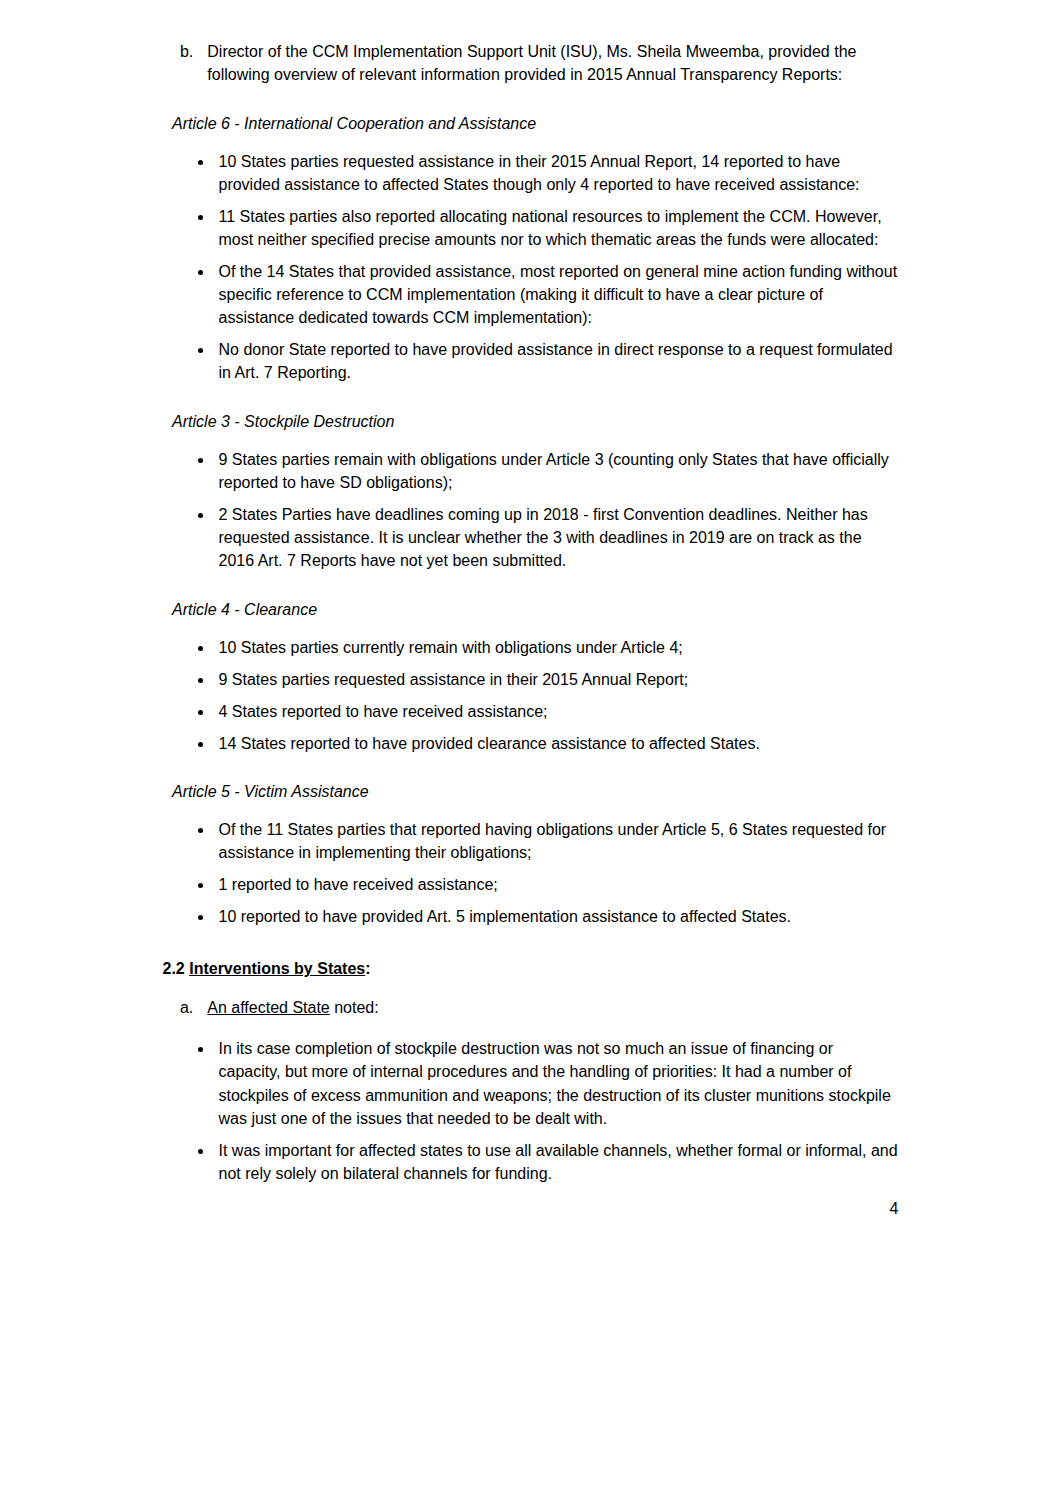Director of the CCM Implementation Support Unit (ISU), Ms. Sheila Mweemba, provided the following overview of relevant information provided in 2015 Annual Transparency Reports:
Article 6 - International Cooperation and Assistance
10 States parties requested assistance in their 2015 Annual Report, 14 reported to have provided assistance to affected States though only 4 reported to have received assistance:
11 States parties also reported allocating national resources to implement the CCM. However, most neither specified precise amounts nor to which thematic areas the funds were allocated:
Of the 14 States that provided assistance, most reported on general mine action funding without specific reference to CCM implementation (making it difficult to have a clear picture of assistance dedicated towards CCM implementation):
No donor State reported to have provided assistance in direct response to a request formulated in Art. 7 Reporting.
Article 3 - Stockpile Destruction
9 States parties remain with obligations under Article 3 (counting only States that have officially reported to have SD obligations);
2 States Parties have deadlines coming up in 2018 - first Convention deadlines. Neither has requested assistance. It is unclear whether the 3 with deadlines in 2019 are on track as the 2016 Art. 7 Reports have not yet been submitted.
Article 4 - Clearance
10 States parties currently remain with obligations under Article 4;
9 States parties requested assistance in their 2015 Annual Report;
4 States reported to have received assistance;
14 States reported to have provided clearance assistance to affected States.
Article 5 - Victim Assistance
Of the 11 States parties that reported having obligations under Article 5, 6 States requested for assistance in implementing their obligations;
1 reported to have received assistance;
10 reported to have provided Art. 5 implementation assistance to affected States.
2.2 Interventions by States:
An affected State noted:
In its case completion of stockpile destruction was not so much an issue of financing or capacity, but more of internal procedures and the handling of priorities: It had a number of stockpiles of excess ammunition and weapons; the destruction of its cluster munitions stockpile was just one of the issues that needed to be dealt with.
It was important for affected states to use all available channels, whether formal or informal, and not rely solely on bilateral channels for funding.
4